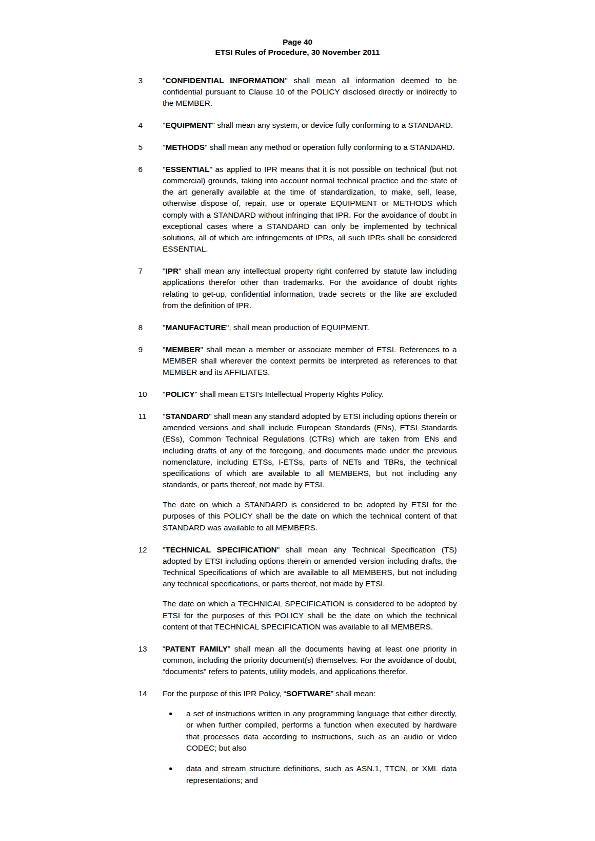Page 40 ETSI Rules of Procedure, 30 November 2011
3 "CONFIDENTIAL INFORMATION" shall mean all information deemed to be confidential pursuant to Clause 10 of the POLICY disclosed directly or indirectly to the MEMBER.
4 "EQUIPMENT" shall mean any system, or device fully conforming to a STANDARD.
5 "METHODS" shall mean any method or operation fully conforming to a STANDARD.
6 "ESSENTIAL" as applied to IPR means that it is not possible on technical (but not commercial) grounds, taking into account normal technical practice and the state of the art generally available at the time of standardization, to make, sell, lease, otherwise dispose of, repair, use or operate EQUIPMENT or METHODS which comply with a STANDARD without infringing that IPR. For the avoidance of doubt in exceptional cases where a STANDARD can only be implemented by technical solutions, all of which are infringements of IPRs, all such IPRs shall be considered ESSENTIAL.
7 "IPR" shall mean any intellectual property right conferred by statute law including applications therefor other than trademarks. For the avoidance of doubt rights relating to get-up, confidential information, trade secrets or the like are excluded from the definition of IPR.
8 "MANUFACTURE", shall mean production of EQUIPMENT.
9 "MEMBER" shall mean a member or associate member of ETSI. References to a MEMBER shall wherever the context permits be interpreted as references to that MEMBER and its AFFILIATES.
10 "POLICY" shall mean ETSI's Intellectual Property Rights Policy.
11
"STANDARD" shall mean any standard adopted by ETSI including options therein or amended versions and shall include European Standards (ENs), ETSI Standards (ESs), Common Technical Regulations (CTRs) which are taken from ENs and including drafts of any of the foregoing, and documents made under the previous nomenclature, including ETSs, I-ETSs, parts of NETs and TBRs, the technical specifications of which are available to all MEMBERS, but not including any standards, or parts thereof, not made by ETSI.
The date on which a STANDARD is considered to be adopted by ETSI for the purposes of this POLICY shall be the date on which the technical content of that STANDARD was available to all MEMBERS.
12
"TECHNICAL SPECIFICATION" shall mean any Technical Specification (TS) adopted by ETSI including options therein or amended version including drafts, the Technical Specifications of which are available to all MEMBERS, but not including any technical specifications, or parts thereof, not made by ETSI.
The date on which a TECHNICAL SPECIFICATION is considered to be adopted by ETSI for the purposes of this POLICY shall be the date on which the technical content of that TECHNICAL SPECIFICATION was available to all MEMBERS.
13 “PATENT FAMILY” shall mean all the documents having at least one priority in common, including the priority document(s) themselves. For the avoidance of doubt, “documents” refers to patents, utility models, and applications therefor.
14 For the purpose of this IPR Policy, “SOFTWARE” shall mean:
a set of instructions written in any programming language that either directly, or when further compiled, performs a function when executed by hardware that processes data according to instructions, such as an audio or video CODEC; but also
data and stream structure definitions, such as ASN.1, TTCN, or XML data representations; and